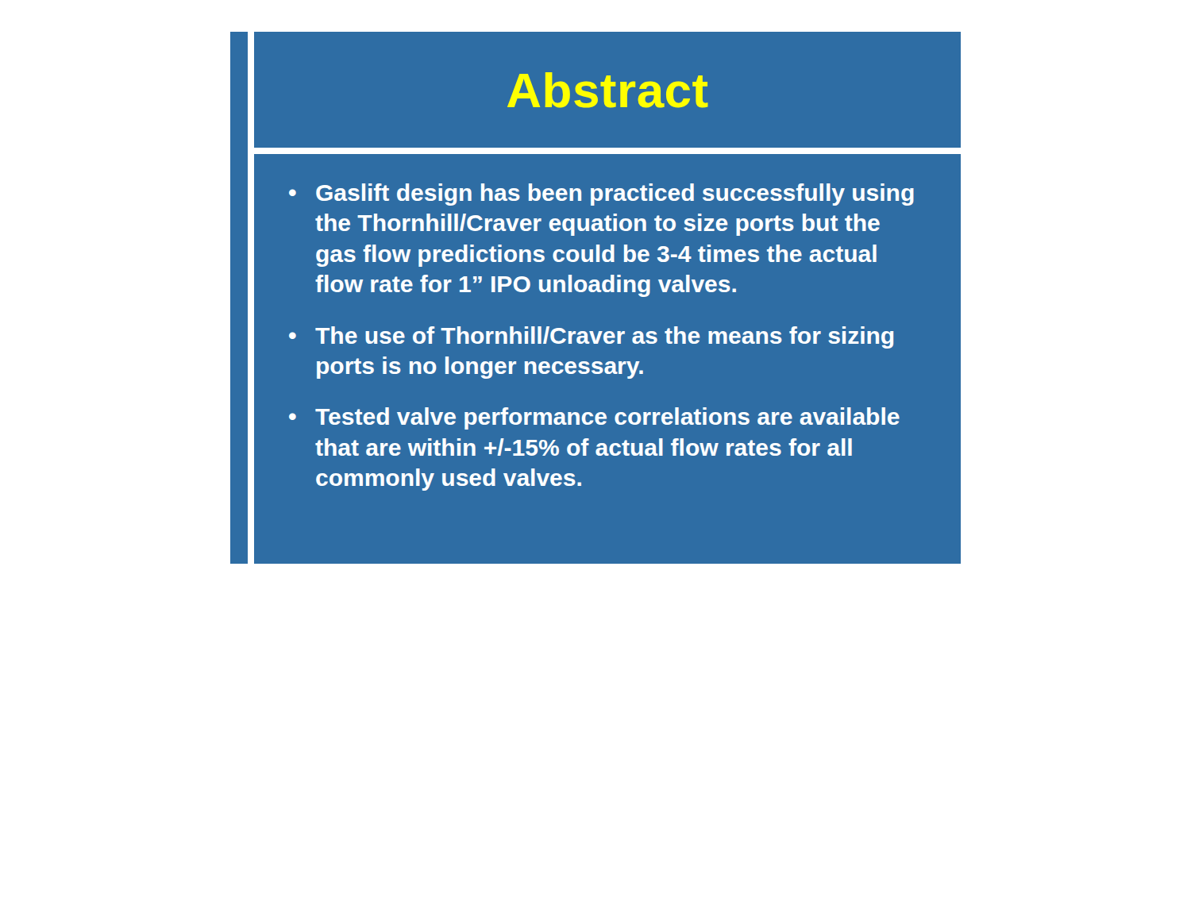Abstract
Gaslift design has been practiced successfully using the Thornhill/Craver equation to size ports but the gas flow predictions could be 3-4 times the actual flow rate for 1” IPO unloading valves.
The use of Thornhill/Craver as the means for sizing ports is no longer necessary.
Tested valve performance correlations are available that are within +/-15% of actual flow rates for all commonly used valves.